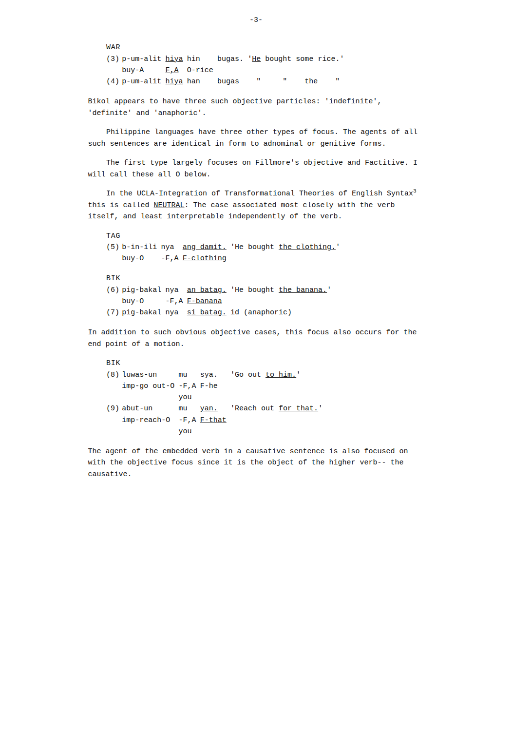-3-
WAR
| (3) | p-um-alit | hiya | hin | bugas. | ' He bought some rice.' |
| | buy-A | F,A | O-rice | | |
| (4) | p-um-alit | hiya | han | bugas | " " the " |
Bikol appears to have three such objective particles: 'indefinite', 'definite' and 'anaphoric'.
Philippine languages have three other types of focus. The agents of all such sentences are identical in form to adnominal or genitive forms.
The first type largely focuses on Fillmore's objective and Factitive. I will call these all O below.
In the UCLA-Integration of Transformational Theories of English Syntax3 this is called NEUTRAL: The case associated most closely with the verb itself, and least interpretable independently of the verb.
TAG
| (5) | b-in-ili | nya | ang damit. | 'He bought the clothing. ' |
| | buy-O | -F,A | F-clothing | |
BIK
| (6) | pig-bakal | nya | an batag. | 'He bought the banana. ' |
| | buy-O | -F,A | F-banana | |
| (7) | pig-bakal | nya | si batag. | id (anaphoric) |
In addition to such obvious objective cases, this focus also occurs for the end point of a motion.
BIK
| (8) | luwas-un | mu | sya. | 'Go out to him. ' |
| | imp-go out-O | -F,A | F-he | |
| | | you | | |
| (9) | abut-un | mu | yan. | 'Reach out for that. ' |
| | imp-reach-O | -F,A | F-that | |
| | | you | | |
The agent of the embedded verb in a causative sentence is also focused on with the objective focus since it is the object of the higher verb-- the causative.